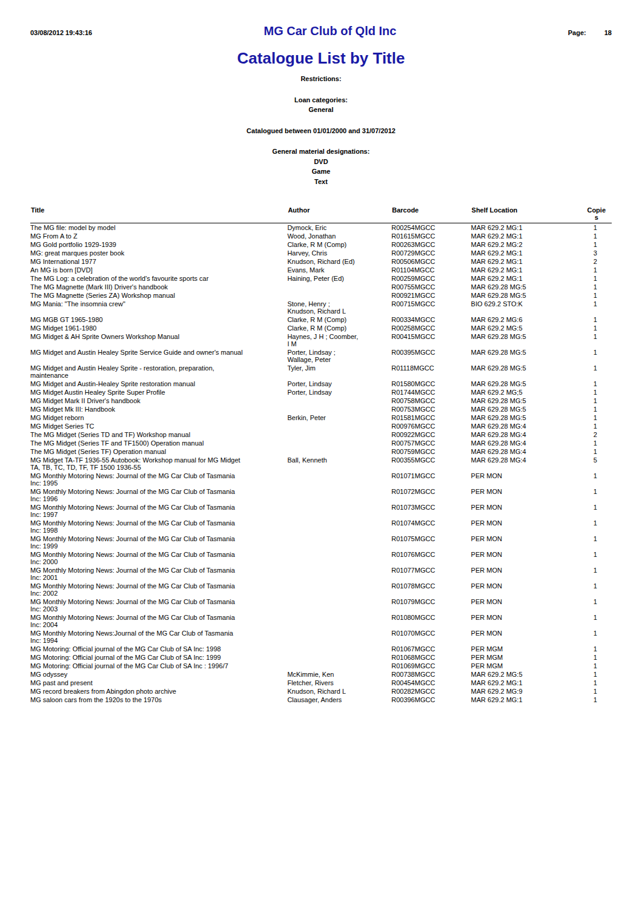03/08/2012 19:43:16
MG Car Club of Qld Inc
Page: 18
Catalogue List by Title
Restrictions:
Loan categories:
General
Catalogued between 01/01/2000 and 31/07/2012
General material designations:
DVD
Game
Text
| Title | Author | Barcode | Shelf Location | Copie s |
| --- | --- | --- | --- | --- |
| The MG file: model by model | Dymock, Eric | R00254MGCC | MAR 629.2 MG:1 | 1 |
| MG From A to Z | Wood, Jonathan | R01615MGCC | MAR 629.2 MG:1 | 1 |
| MG Gold portfolio 1929-1939 | Clarke, R M (Comp) | R00263MGCC | MAR 629.2 MG:2 | 1 |
| MG: great marques poster book | Harvey, Chris | R00729MGCC | MAR 629.2 MG:1 | 3 |
| MG International 1977 | Knudson, Richard (Ed) | R00506MGCC | MAR 629.2 MG:1 | 2 |
| An MG is born [DVD] | Evans, Mark | R01104MGCC | MAR 629.2 MG:1 | 1 |
| The MG Log: a celebration of the world's favourite sports car | Haining, Peter (Ed) | R00259MGCC | MAR 629.2 MG:1 | 1 |
| The MG Magnette (Mark III) Driver's handbook | | R00755MGCC | MAR 629.28 MG:5 | 1 |
| The MG Magnette (Series ZA) Workshop manual | | R00921MGCC | MAR 629.28 MG:5 | 1 |
| MG Mania: "The insomnia crew" | Stone, Henry ; Knudson, Richard L | R00715MGCC | BIO 629.2 STO:K | 1 |
| MG MGB GT 1965-1980 | Clarke, R M (Comp) | R00334MGCC | MAR 629.2 MG:6 | 1 |
| MG Midget 1961-1980 | Clarke, R M (Comp) | R00258MGCC | MAR 629.2 MG:5 | 1 |
| MG Midget & AH Sprite Owners Workshop Manual | Haynes, J H ; Coomber, I M | R00415MGCC | MAR 629.28 MG:5 | 1 |
| MG Midget and Austin Healey Sprite Service Guide and owner's manual | Porter, Lindsay ; Wallage, Peter | R00395MGCC | MAR 629.28 MG:5 | 1 |
| MG Midget and Austin Healey Sprite - restoration, preparation, maintenance | Tyler, Jim | R01118MGCC | MAR 629.28 MG:5 | 1 |
| MG Midget and Austin-Healey Sprite restoration manual | Porter, Lindsay | R01580MGCC | MAR 629.28 MG:5 | 1 |
| MG Midget Austin Healey Sprite Super Profile | Porter, Lindsay | R01744MGCC | MAR 629.2 MG;5 | 1 |
| MG Midget Mark II Driver's handbook | | R00758MGCC | MAR 629.28 MG:5 | 1 |
| MG Midget Mk III: Handbook | | R00753MGCC | MAR 629.28 MG:5 | 1 |
| MG Midget reborn | Berkin, Peter | R01581MGCC | MAR 629.28 MG:5 | 1 |
| MG Midget Series TC | | R00976MGCC | MAR 629.28 MG:4 | 1 |
| The MG Midget (Series TD and TF) Workshop manual | | R00922MGCC | MAR 629.28 MG:4 | 2 |
| The MG Midget (Series TF and TF1500) Operation manual | | R00757MGCC | MAR 629.28 MG:4 | 1 |
| The MG Midget (Series TF) Operation manual | | R00759MGCC | MAR 629.28 MG:4 | 1 |
| MG Midget TA-TF 1936-55 Autobook: Workshop manual for MG Midget TA, TB, TC, TD, TF, TF 1500 1936-55 | Ball, Kenneth | R00355MGCC | MAR 629.28 MG:4 | 5 |
| MG Monthly Motoring News: Journal of the MG Car Club of Tasmania Inc: 1995 | | R01071MGCC | PER MON | 1 |
| MG Monthly Motoring News: Journal of the MG Car Club of Tasmania Inc: 1996 | | R01072MGCC | PER MON | 1 |
| MG Monthly Motoring News: Journal of the MG Car Club of Tasmania Inc: 1997 | | R01073MGCC | PER MON | 1 |
| MG Monthly Motoring News: Journal of the MG Car Club of Tasmania Inc: 1998 | | R01074MGCC | PER MON | 1 |
| MG Monthly Motoring News: Journal of the MG Car Club of Tasmania Inc: 1999 | | R01075MGCC | PER MON | 1 |
| MG Monthly Motoring News: Journal of the MG Car Club of Tasmania Inc: 2000 | | R01076MGCC | PER MON | 1 |
| MG Monthly Motoring News: Journal of the MG Car Club of Tasmania Inc: 2001 | | R01077MGCC | PER MON | 1 |
| MG Monthly Motoring News: Journal of the MG Car Club of Tasmania Inc: 2002 | | R01078MGCC | PER MON | 1 |
| MG Monthly Motoring News: Journal of the MG Car Club of Tasmania Inc: 2003 | | R01079MGCC | PER MON | 1 |
| MG Monthly Motoring News: Journal of the MG Car Club of Tasmania Inc: 2004 | | R01080MGCC | PER MON | 1 |
| MG Monthly Motoring News:Journal of the MG Car Club of Tasmania Inc: 1994 | | R01070MGCC | PER MON | 1 |
| MG Motoring: Official journal of the MG Car Club of SA Inc: 1998 | | R01067MGCC | PER MGM | 1 |
| MG Motoring: Official journal of the MG Car Club of SA Inc: 1999 | | R01068MGCC | PER MGM | 1 |
| MG Motoring: Official journal of the MG Car Club of SA Inc : 1996/7 | | R01069MGCC | PER MGM | 1 |
| MG odyssey | McKimmie, Ken | R00738MGCC | MAR 629.2 MG:5 | 1 |
| MG past and present | Fletcher, Rivers | R00454MGCC | MAR 629.2 MG:1 | 1 |
| MG record breakers from Abingdon photo archive | Knudson, Richard L | R00282MGCC | MAR 629.2 MG:9 | 1 |
| MG saloon cars from the 1920s to the 1970s | Clausager, Anders | R00396MGCC | MAR 629.2 MG:1 | 1 |